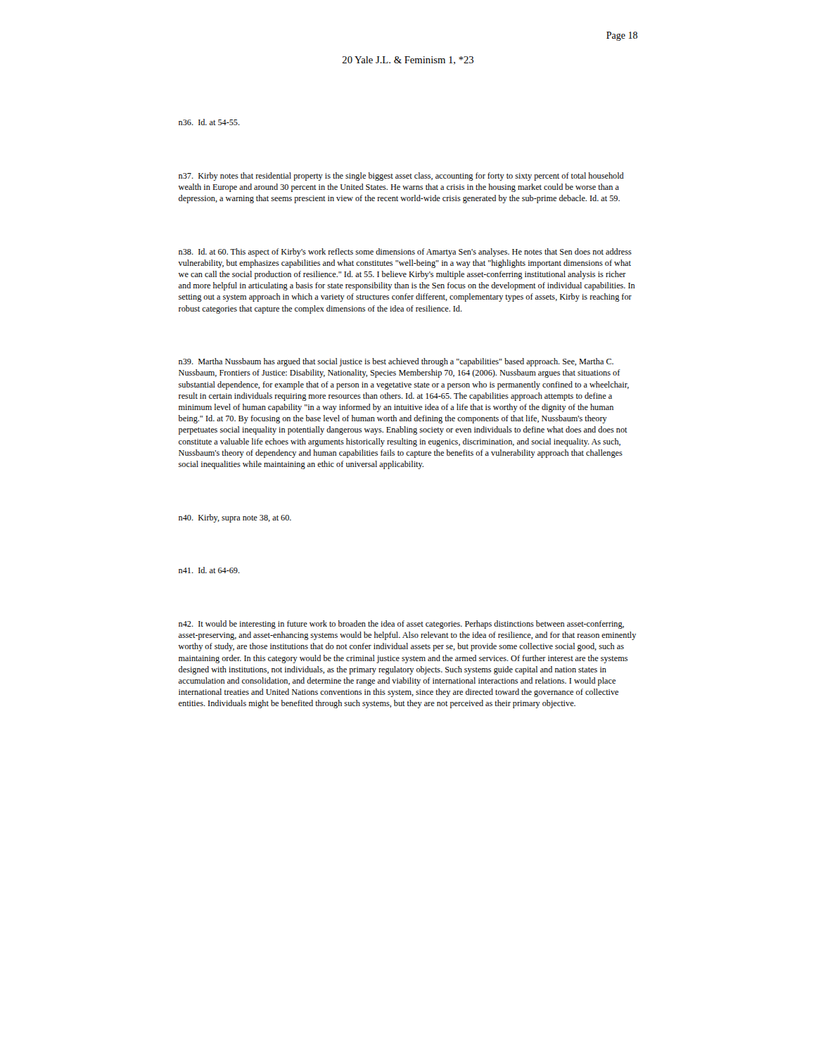Page 18
20 Yale J.L. & Feminism 1, *23
n36. Id. at 54-55.
n37. Kirby notes that residential property is the single biggest asset class, accounting for forty to sixty percent of total household wealth in Europe and around 30 percent in the United States. He warns that a crisis in the housing market could be worse than a depression, a warning that seems prescient in view of the recent world-wide crisis generated by the sub-prime debacle. Id. at 59.
n38. Id. at 60. This aspect of Kirby's work reflects some dimensions of Amartya Sen's analyses. He notes that Sen does not address vulnerability, but emphasizes capabilities and what constitutes "well-being" in a way that "highlights important dimensions of what we can call the social production of resilience." Id. at 55. I believe Kirby's multiple asset-conferring institutional analysis is richer and more helpful in articulating a basis for state responsibility than is the Sen focus on the development of individual capabilities. In setting out a system approach in which a variety of structures confer different, complementary types of assets, Kirby is reaching for robust categories that capture the complex dimensions of the idea of resilience. Id.
n39. Martha Nussbaum has argued that social justice is best achieved through a "capabilities" based approach. See, Martha C. Nussbaum, Frontiers of Justice: Disability, Nationality, Species Membership 70, 164 (2006). Nussbaum argues that situations of substantial dependence, for example that of a person in a vegetative state or a person who is permanently confined to a wheelchair, result in certain individuals requiring more resources than others. Id. at 164-65. The capabilities approach attempts to define a minimum level of human capability "in a way informed by an intuitive idea of a life that is worthy of the dignity of the human being." Id. at 70. By focusing on the base level of human worth and defining the components of that life, Nussbaum's theory perpetuates social inequality in potentially dangerous ways. Enabling society or even individuals to define what does and does not constitute a valuable life echoes with arguments historically resulting in eugenics, discrimination, and social inequality. As such, Nussbaum's theory of dependency and human capabilities fails to capture the benefits of a vulnerability approach that challenges social inequalities while maintaining an ethic of universal applicability.
n40. Kirby, supra note 38, at 60.
n41. Id. at 64-69.
n42. It would be interesting in future work to broaden the idea of asset categories. Perhaps distinctions between asset-conferring, asset-preserving, and asset-enhancing systems would be helpful. Also relevant to the idea of resilience, and for that reason eminently worthy of study, are those institutions that do not confer individual assets per se, but provide some collective social good, such as maintaining order. In this category would be the criminal justice system and the armed services. Of further interest are the systems designed with institutions, not individuals, as the primary regulatory objects. Such systems guide capital and nation states in accumulation and consolidation, and determine the range and viability of international interactions and relations. I would place international treaties and United Nations conventions in this system, since they are directed toward the governance of collective entities. Individuals might be benefited through such systems, but they are not perceived as their primary objective.